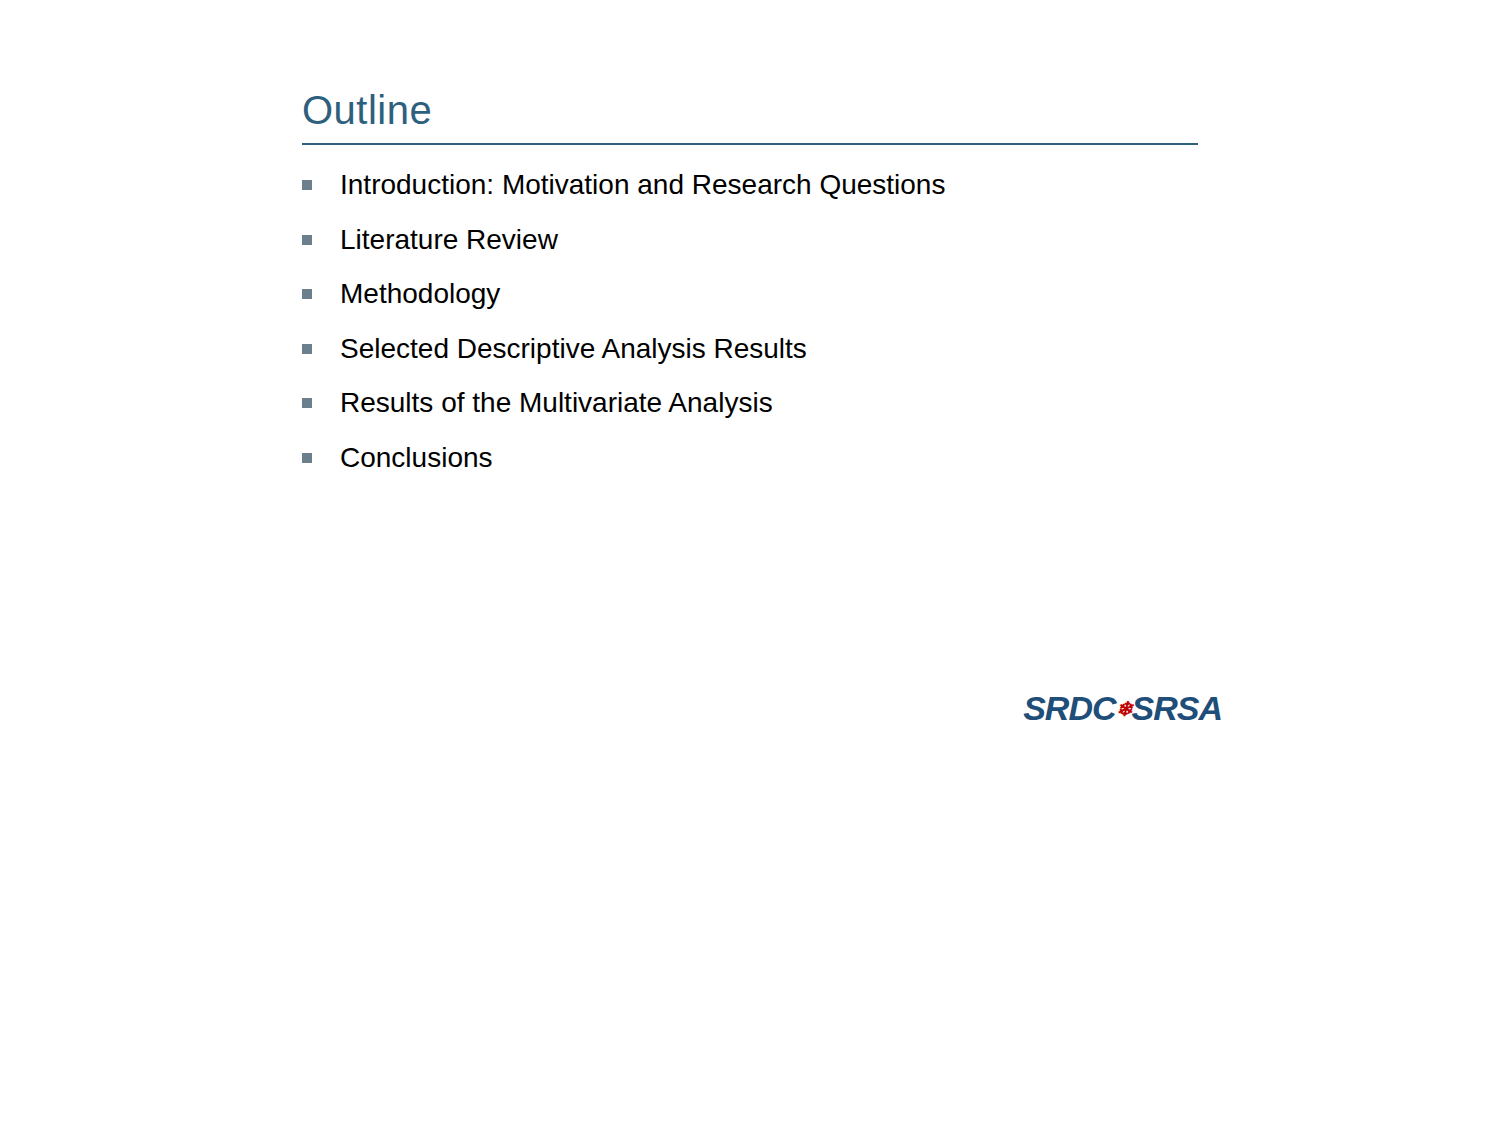Outline
Introduction: Motivation and Research Questions
Literature Review
Methodology
Selected Descriptive Analysis Results
Results of the Multivariate Analysis
Conclusions
SRDC❄SRSA